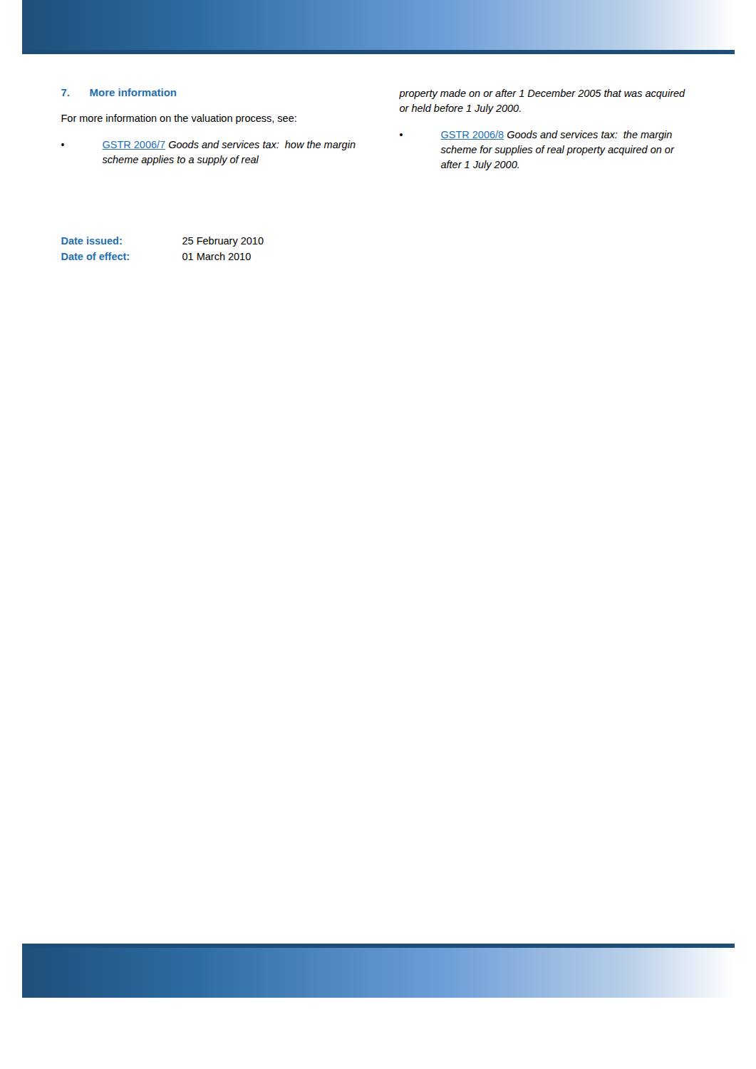7. More information
For more information on the valuation process, see:
GSTR 2006/7 Goods and services tax: how the margin scheme applies to a supply of real
property made on or after 1 December 2005 that was acquired or held before 1 July 2000.
GSTR 2006/8 Goods and services tax: the margin scheme for supplies of real property acquired on or after 1 July 2000.
| Date issued: | 25 February 2010 |
| Date of effect: | 01 March 2010 |